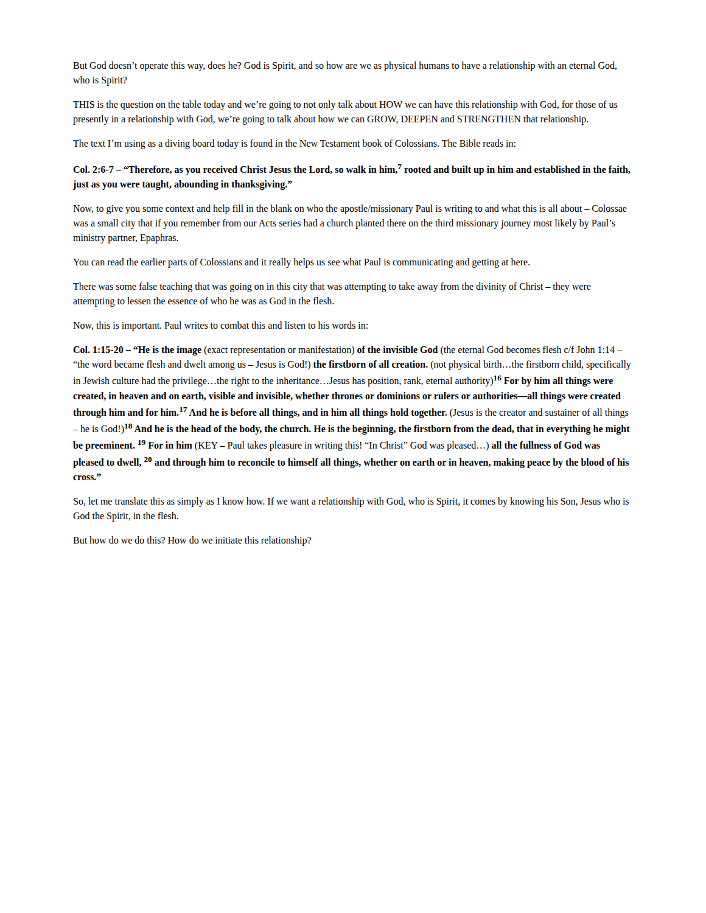But God doesn’t operate this way, does he? God is Spirit, and so how are we as physical humans to have a relationship with an eternal God, who is Spirit?
THIS is the question on the table today and we’re going to not only talk about HOW we can have this relationship with God, for those of us presently in a relationship with God, we’re going to talk about how we can GROW, DEEPEN and STRENGTHEN that relationship.
The text I’m using as a diving board today is found in the New Testament book of Colossians. The Bible reads in:
Col. 2:6-7 – “Therefore, as you received Christ Jesus the Lord, so walk in him,7 rooted and built up in him and established in the faith, just as you were taught, abounding in thanksgiving.”
Now, to give you some context and help fill in the blank on who the apostle/missionary Paul is writing to and what this is all about – Colossae was a small city that if you remember from our Acts series had a church planted there on the third missionary journey most likely by Paul’s ministry partner, Epaphras.
You can read the earlier parts of Colossians and it really helps us see what Paul is communicating and getting at here.
There was some false teaching that was going on in this city that was attempting to take away from the divinity of Christ – they were attempting to lessen the essence of who he was as God in the flesh.
Now, this is important. Paul writes to combat this and listen to his words in:
Col. 1:15-20 – “He is the image (exact representation or manifestation) of the invisible God (the eternal God becomes flesh c/f John 1:14 – “the word became flesh and dwelt among us – Jesus is God!) the firstborn of all creation. (not physical birth…the firstborn child, specifically in Jewish culture had the privilege…the right to the inheritance…Jesus has position, rank, eternal authority)16 For by him all things were created, in heaven and on earth, visible and invisible, whether thrones or dominions or rulers or authorities—all things were created through him and for him.17 And he is before all things, and in him all things hold together. (Jesus is the creator and sustainer of all things – he is God!)18 And he is the head of the body, the church. He is the beginning, the firstborn from the dead, that in everything he might be preeminent. 19 For in him (KEY – Paul takes pleasure in writing this! “In Christ” God was pleased…) all the fullness of God was pleased to dwell, 20 and through him to reconcile to himself all things, whether on earth or in heaven, making peace by the blood of his cross.”
So, let me translate this as simply as I know how. If we want a relationship with God, who is Spirit, it comes by knowing his Son, Jesus who is God the Spirit, in the flesh.
But how do we do this? How do we initiate this relationship?